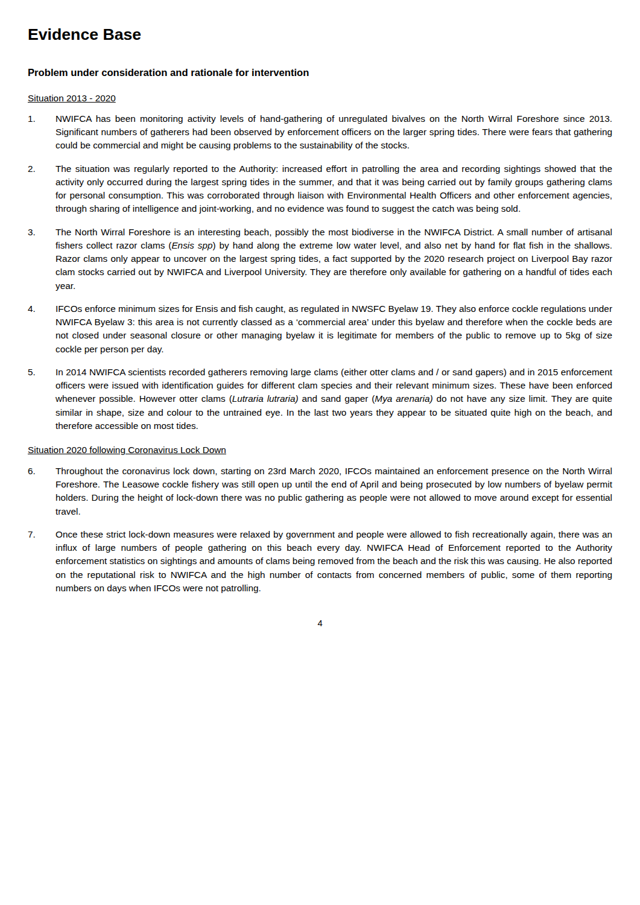Evidence Base
Problem under consideration and rationale for intervention
Situation 2013 - 2020
1. NWIFCA has been monitoring activity levels of hand-gathering of unregulated bivalves on the North Wirral Foreshore since 2013. Significant numbers of gatherers had been observed by enforcement officers on the larger spring tides. There were fears that gathering could be commercial and might be causing problems to the sustainability of the stocks.
2. The situation was regularly reported to the Authority: increased effort in patrolling the area and recording sightings showed that the activity only occurred during the largest spring tides in the summer, and that it was being carried out by family groups gathering clams for personal consumption. This was corroborated through liaison with Environmental Health Officers and other enforcement agencies, through sharing of intelligence and joint-working, and no evidence was found to suggest the catch was being sold.
3. The North Wirral Foreshore is an interesting beach, possibly the most biodiverse in the NWIFCA District. A small number of artisanal fishers collect razor clams (Ensis spp) by hand along the extreme low water level, and also net by hand for flat fish in the shallows. Razor clams only appear to uncover on the largest spring tides, a fact supported by the 2020 research project on Liverpool Bay razor clam stocks carried out by NWIFCA and Liverpool University. They are therefore only available for gathering on a handful of tides each year.
4. IFCOs enforce minimum sizes for Ensis and fish caught, as regulated in NWSFC Byelaw 19. They also enforce cockle regulations under NWIFCA Byelaw 3: this area is not currently classed as a ‘commercial area’ under this byelaw and therefore when the cockle beds are not closed under seasonal closure or other managing byelaw it is legitimate for members of the public to remove up to 5kg of size cockle per person per day.
5. In 2014 NWIFCA scientists recorded gatherers removing large clams (either otter clams and / or sand gapers) and in 2015 enforcement officers were issued with identification guides for different clam species and their relevant minimum sizes. These have been enforced whenever possible. However otter clams (Lutraria lutraria) and sand gaper (Mya arenaria) do not have any size limit. They are quite similar in shape, size and colour to the untrained eye. In the last two years they appear to be situated quite high on the beach, and therefore accessible on most tides.
Situation 2020 following Coronavirus Lock Down
6. Throughout the coronavirus lock down, starting on 23rd March 2020, IFCOs maintained an enforcement presence on the North Wirral Foreshore. The Leasowe cockle fishery was still open up until the end of April and being prosecuted by low numbers of byelaw permit holders. During the height of lock-down there was no public gathering as people were not allowed to move around except for essential travel.
7. Once these strict lock-down measures were relaxed by government and people were allowed to fish recreationally again, there was an influx of large numbers of people gathering on this beach every day. NWIFCA Head of Enforcement reported to the Authority enforcement statistics on sightings and amounts of clams being removed from the beach and the risk this was causing. He also reported on the reputational risk to NWIFCA and the high number of contacts from concerned members of public, some of them reporting numbers on days when IFCOs were not patrolling.
4